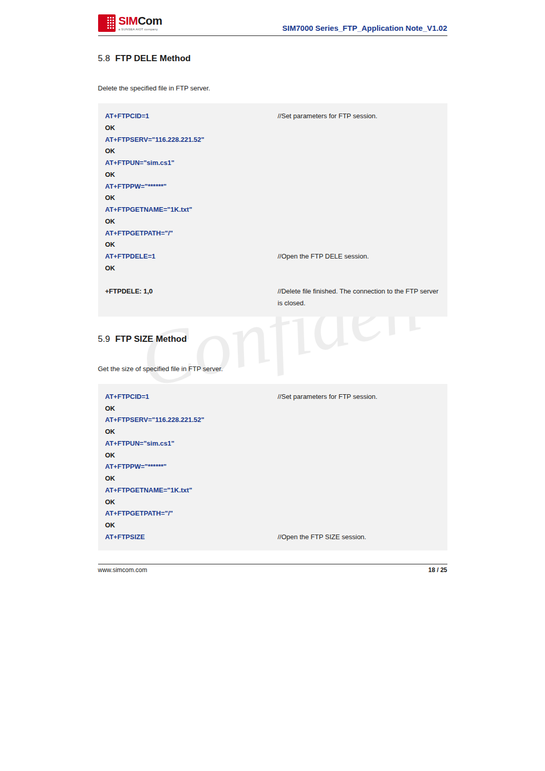SIM Com
a SUNSEA AIOT company
SIM7000 Series_FTP_Application Note_V1.02
Confiden
5.8 FTP DELE Method
Delete the specified file in FTP server.
| AT+FTPCID=1 OK AT+FTPSERV="116.228.221.52" OK AT+FTPUN="sim.cs1" OK AT+FTPPW="******" OK AT+FTPGETNAME="1K.txt" OK AT+FTPGETPATH="/" OK AT+FTPDELE=1 OK +FTPDELE: 1,0 | //Set parameters for FTP session. //Open the FTP DELE session. //Delete file finished. The connection to the FTP server is closed. |
5.9 FTP SIZE Method
Get the size of specified file in FTP server.
| AT+FTPCID=1 OK AT+FTPSERV="116.228.221.52" OK AT+FTPUN="sim.cs1" OK AT+FTPPW="******" OK AT+FTPGETNAME="1K.txt" OK AT+FTPGETPATH="/" OK AT+FTPSIZE | //Set parameters for FTP session. //Open the FTP SIZE session. |
www.simcom.com
18 / 25